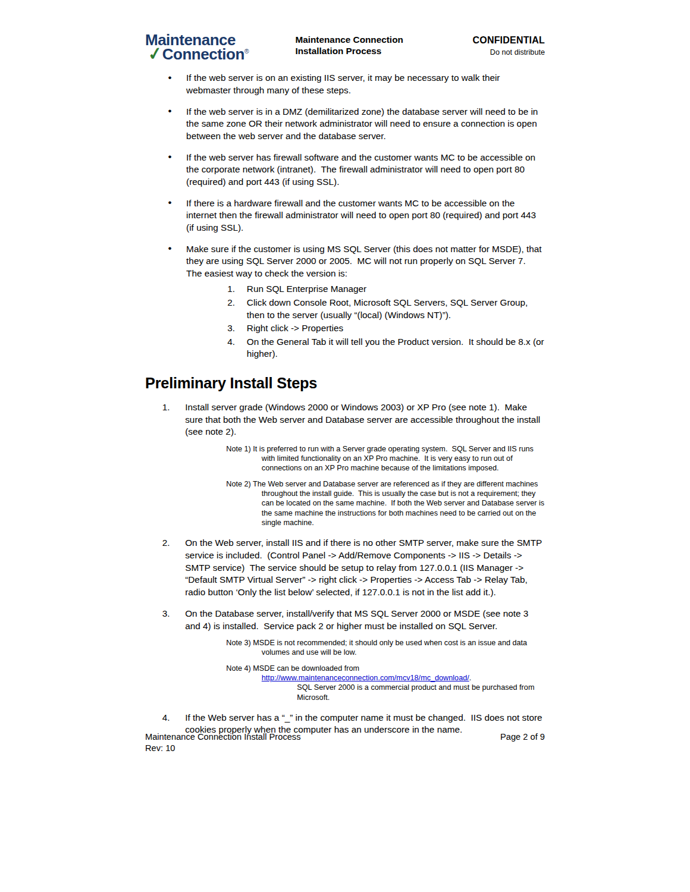Maintenance
✓Connection®
Maintenance Connection
Installation Process
CONFIDENTIAL
Do not distribute
If the web server is on an existing IIS server, it may be necessary to walk their webmaster through many of these steps.
If the web server is in a DMZ (demilitarized zone) the database server will need to be in the same zone OR their network administrator will need to ensure a connection is open between the web server and the database server.
If the web server has firewall software and the customer wants MC to be accessible on the corporate network (intranet). The firewall administrator will need to open port 80 (required) and port 443 (if using SSL).
If there is a hardware firewall and the customer wants MC to be accessible on the internet then the firewall administrator will need to open port 80 (required) and port 443 (if using SSL).
Make sure if the customer is using MS SQL Server (this does not matter for MSDE), that they are using SQL Server 2000 or 2005. MC will not run properly on SQL Server 7. The easiest way to check the version is:
Run SQL Enterprise Manager
Click down Console Root, Microsoft SQL Servers, SQL Server Group, then to the server (usually “(local) (Windows NT)”).
Right click -> Properties
On the General Tab it will tell you the Product version. It should be 8.x (or higher).
Preliminary Install Steps
Install server grade (Windows 2000 or Windows 2003) or XP Pro (see note 1). Make sure that both the Web server and Database server are accessible throughout the install (see note 2).
Note 1) It is preferred to run with a Server grade operating system. SQL Server and IIS runs with limited functionality on an XP Pro machine. It is very easy to run out of connections on an XP Pro machine because of the limitations imposed.
Note 2) The Web server and Database server are referenced as if they are different machines throughout the install guide. This is usually the case but is not a requirement; they can be located on the same machine. If both the Web server and Database server is the same machine the instructions for both machines need to be carried out on the single machine.
On the Web server, install IIS and if there is no other SMTP server, make sure the SMTP service is included. (Control Panel -> Add/Remove Components -> IIS -> Details -> SMTP service) The service should be setup to relay from 127.0.0.1 (IIS Manager -> “Default SMTP Virtual Server” -> right click -> Properties -> Access Tab -> Relay Tab, radio button ‘Only the list below’ selected, if 127.0.0.1 is not in the list add it.).
On the Database server, install/verify that MS SQL Server 2000 or MSDE (see note 3 and 4) is installed. Service pack 2 or higher must be installed on SQL Server.
Note 3) MSDE is not recommended; it should only be used when cost is an issue and data volumes and use will be low.
Note 4) MSDE can be downloaded from http://www.maintenanceconnection.com/mcv18/mc_download/.SQL Server 2000 is a commercial product and must be purchased from Microsoft.
If the Web server has a “_” in the computer name it must be changed. IIS does not store cookies properly when the computer has an underscore in the name.
Maintenance Connection Install Process
Rev: 10
Page 2 of 9